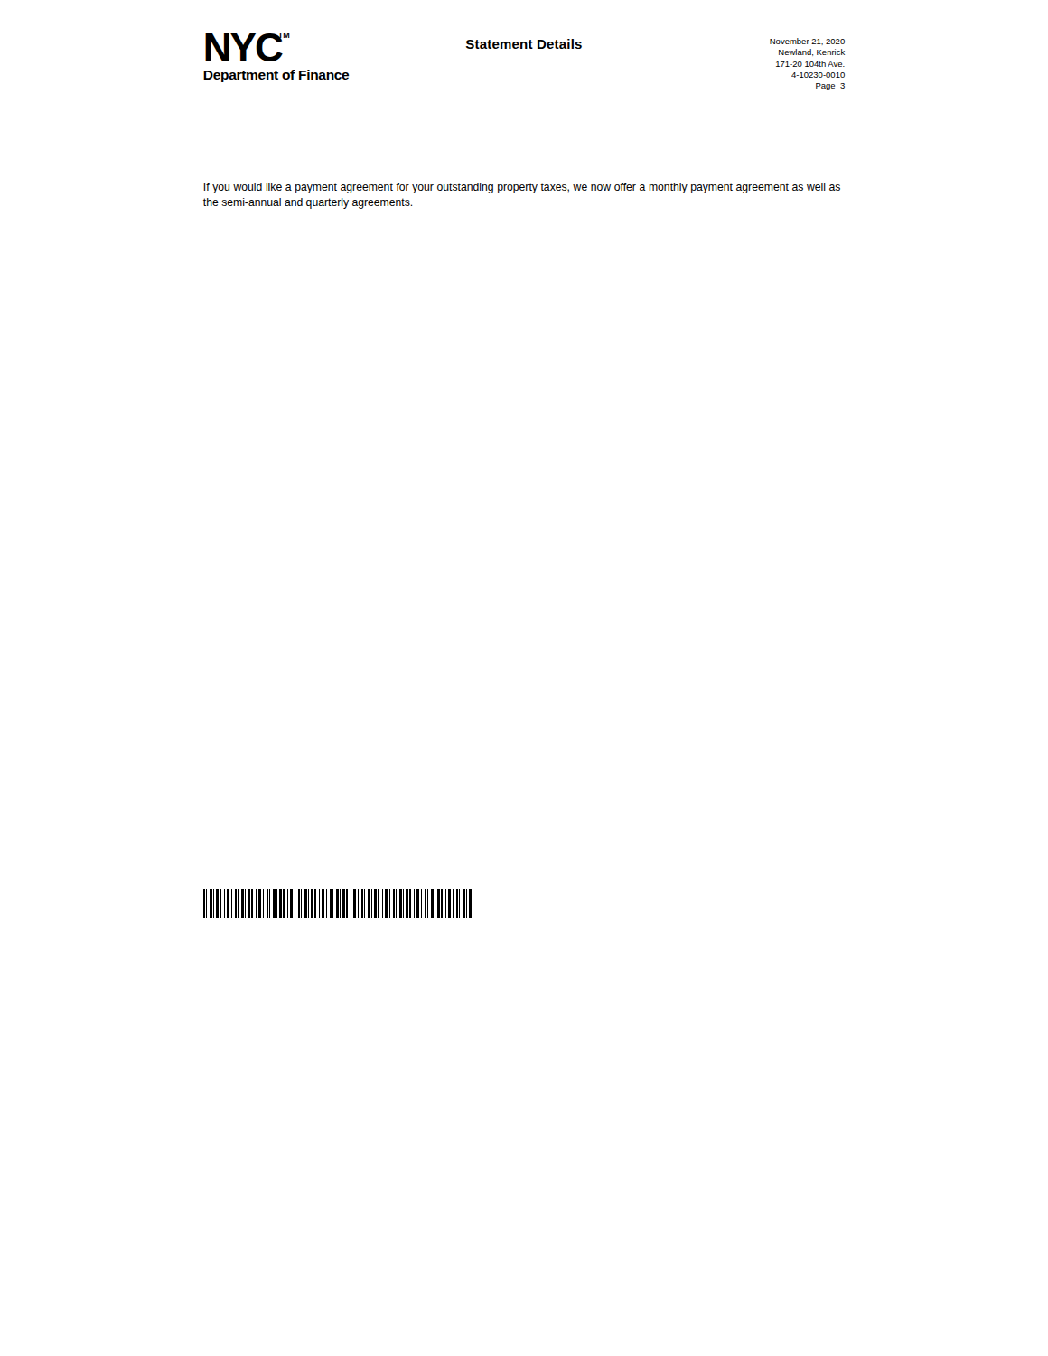NYCTM
Department of Finance
Statement Details
November 21, 2020
Newland, Kenrick
171-20 104th Ave.
4-10230-0010
Page 3
If you would like a payment agreement for your outstanding property taxes, we now offer a monthly payment agreement as well as the semi-annual and quarterly agreements.